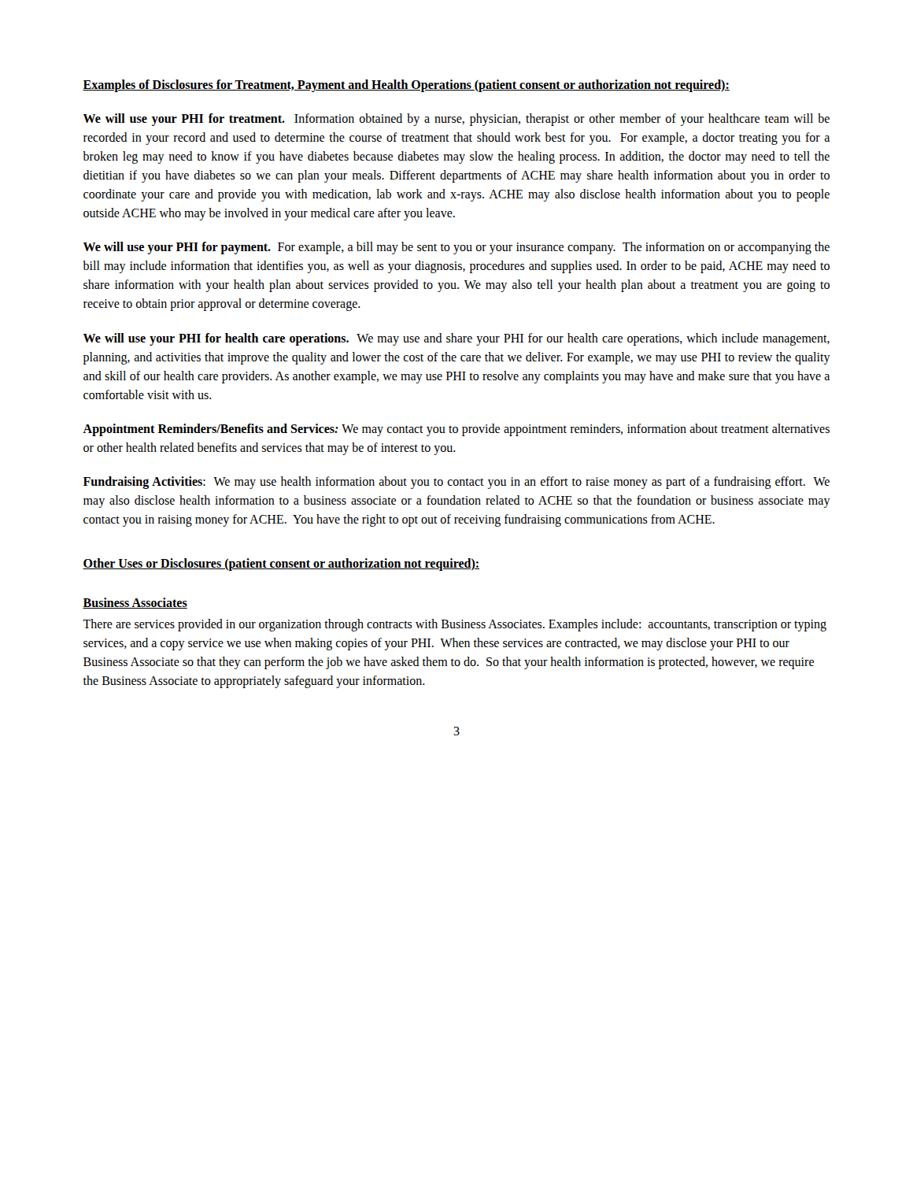Examples of Disclosures for Treatment, Payment and Health Operations (patient consent or authorization not required):
We will use your PHI for treatment. Information obtained by a nurse, physician, therapist or other member of your healthcare team will be recorded in your record and used to determine the course of treatment that should work best for you. For example, a doctor treating you for a broken leg may need to know if you have diabetes because diabetes may slow the healing process. In addition, the doctor may need to tell the dietitian if you have diabetes so we can plan your meals. Different departments of ACHE may share health information about you in order to coordinate your care and provide you with medication, lab work and x-rays. ACHE may also disclose health information about you to people outside ACHE who may be involved in your medical care after you leave.
We will use your PHI for payment. For example, a bill may be sent to you or your insurance company. The information on or accompanying the bill may include information that identifies you, as well as your diagnosis, procedures and supplies used. In order to be paid, ACHE may need to share information with your health plan about services provided to you. We may also tell your health plan about a treatment you are going to receive to obtain prior approval or determine coverage.
We will use your PHI for health care operations. We may use and share your PHI for our health care operations, which include management, planning, and activities that improve the quality and lower the cost of the care that we deliver. For example, we may use PHI to review the quality and skill of our health care providers. As another example, we may use PHI to resolve any complaints you may have and make sure that you have a comfortable visit with us.
Appointment Reminders/Benefits and Services: We may contact you to provide appointment reminders, information about treatment alternatives or other health related benefits and services that may be of interest to you.
Fundraising Activities: We may use health information about you to contact you in an effort to raise money as part of a fundraising effort. We may also disclose health information to a business associate or a foundation related to ACHE so that the foundation or business associate may contact you in raising money for ACHE. You have the right to opt out of receiving fundraising communications from ACHE.
Other Uses or Disclosures (patient consent or authorization not required):
Business Associates
There are services provided in our organization through contracts with Business Associates. Examples include: accountants, transcription or typing services, and a copy service we use when making copies of your PHI. When these services are contracted, we may disclose your PHI to our Business Associate so that they can perform the job we have asked them to do. So that your health information is protected, however, we require the Business Associate to appropriately safeguard your information.
3